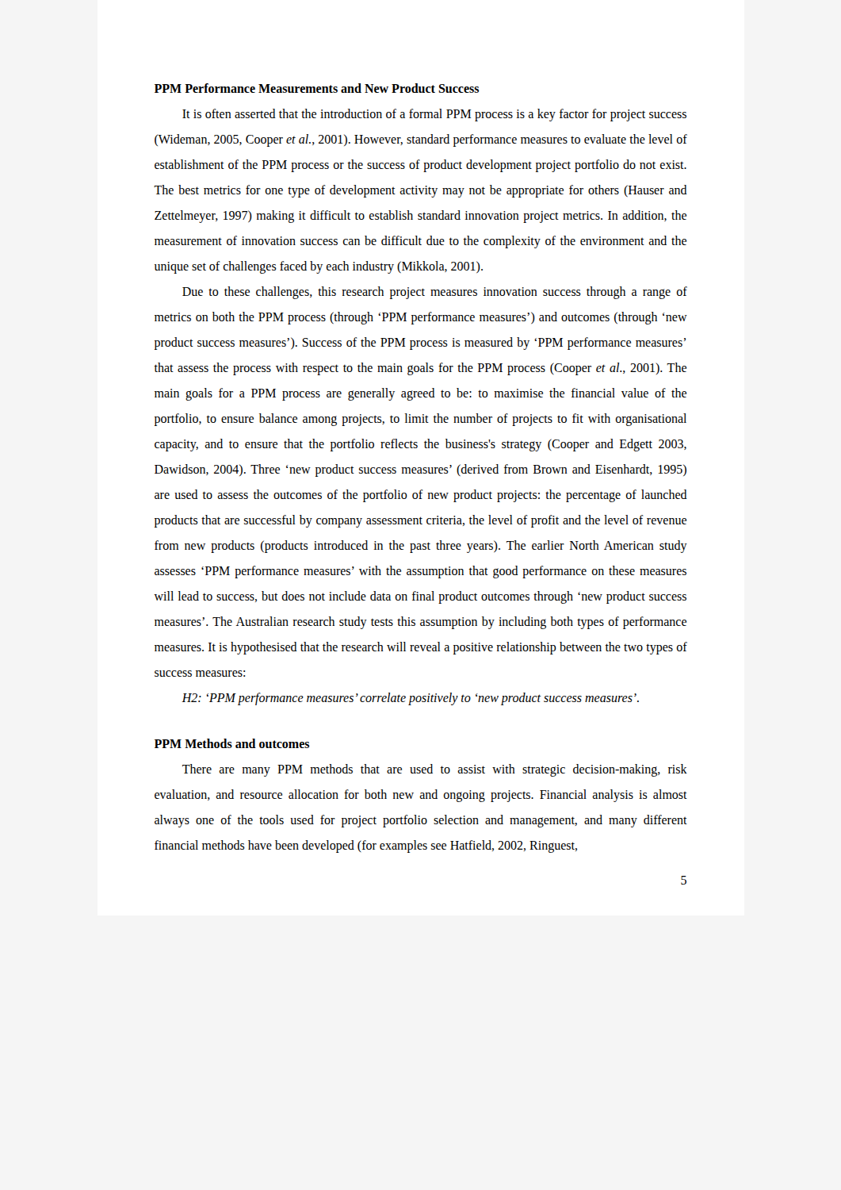PPM Performance Measurements and New Product Success
It is often asserted that the introduction of a formal PPM process is a key factor for project success (Wideman, 2005, Cooper et al., 2001). However, standard performance measures to evaluate the level of establishment of the PPM process or the success of product development project portfolio do not exist. The best metrics for one type of development activity may not be appropriate for others (Hauser and Zettelmeyer, 1997) making it difficult to establish standard innovation project metrics. In addition, the measurement of innovation success can be difficult due to the complexity of the environment and the unique set of challenges faced by each industry (Mikkola, 2001).
Due to these challenges, this research project measures innovation success through a range of metrics on both the PPM process (through ‘PPM performance measures’) and outcomes (through ‘new product success measures’). Success of the PPM process is measured by ‘PPM performance measures’ that assess the process with respect to the main goals for the PPM process (Cooper et al., 2001). The main goals for a PPM process are generally agreed to be: to maximise the financial value of the portfolio, to ensure balance among projects, to limit the number of projects to fit with organisational capacity, and to ensure that the portfolio reflects the business's strategy (Cooper and Edgett 2003, Dawidson, 2004). Three ‘new product success measures’ (derived from Brown and Eisenhardt, 1995) are used to assess the outcomes of the portfolio of new product projects: the percentage of launched products that are successful by company assessment criteria, the level of profit and the level of revenue from new products (products introduced in the past three years). The earlier North American study assesses ‘PPM performance measures’ with the assumption that good performance on these measures will lead to success, but does not include data on final product outcomes through ‘new product success measures’. The Australian research study tests this assumption by including both types of performance measures. It is hypothesised that the research will reveal a positive relationship between the two types of success measures:
H2: ‘PPM performance measures’ correlate positively to ‘new product success measures’.
PPM Methods and outcomes
There are many PPM methods that are used to assist with strategic decision-making, risk evaluation, and resource allocation for both new and ongoing projects. Financial analysis is almost always one of the tools used for project portfolio selection and management, and many different financial methods have been developed (for examples see Hatfield, 2002, Ringuest,
5